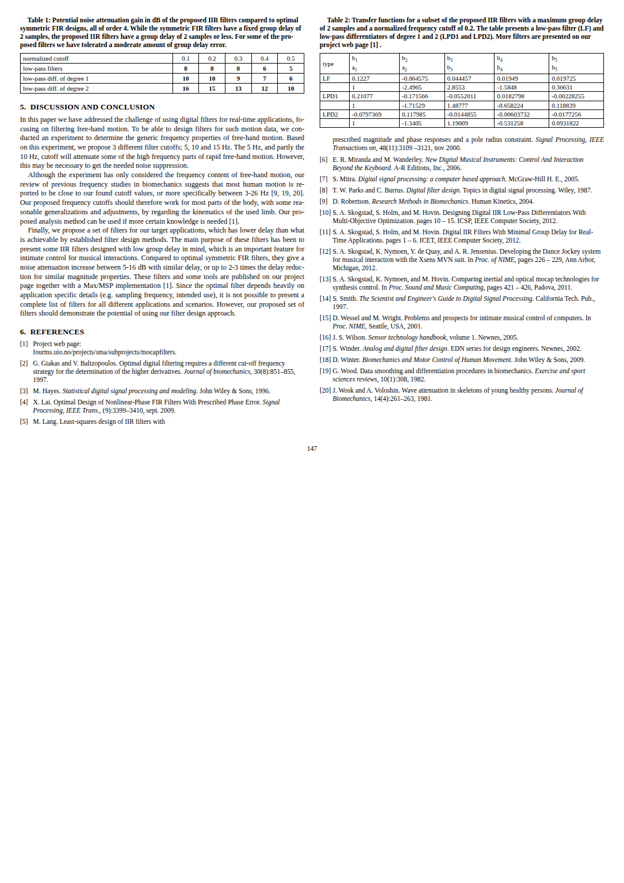Table 1: Potential noise attenuation gain in dB of the proposed IIR filters compared to optimal symmetric FIR designs, all of order 4. While the symmetric FIR filters have a fixed group delay of 2 samples, the proposed IIR filters have a group delay of 2 samples or less. For some of the proposed filters we have tolerated a moderate amount of group delay error.
| normalized cutoff | 0.1 | 0.2 | 0.3 | 0.4 | 0.5 |
| low-pass filters | 8 | 8 | 8 | 6 | 5 |
| low-pass diff. of degree 1 | 10 | 10 | 9 | 7 | 6 |
| low-pass diff. of degree 2 | 16 | 15 | 13 | 12 | 10 |
5. Discussion and Conclusion
In this paper we have addressed the challenge of using digital filters for real-time applications, focusing on filtering free-hand motion. To be able to design filters for such motion data, we conducted an experiment to determine the generic frequency properties of free-hand motion. Based on this experiment, we propose 3 different filter cutoffs; 5, 10 and 15 Hz. The 5 Hz, and partly the 10 Hz, cutoff will attenuate some of the high frequency parts of rapid free-hand motion. However, this may be necessary to get the needed noise suppression.
Although the experiment has only considered the frequency content of free-hand motion, our review of previous frequency studies in biomechanics suggests that most human motion is reported to be close to our found cutoff values, or more specifically between 3-26 Hz [9, 19, 20]. Our proposed frequency cutoffs should therefore work for most parts of the body, with some reasonable generalizations and adjustments, by regarding the kinematics of the used limb. Our proposed analysis method can be used if more certain knowledge is needed [1].
Finally, we propose a set of filters for our target applications, which has lower delay than what is achievable by established filter design methods. The main purpose of these filters has been to present some IIR filters designed with low group delay in mind, which is an important feature for intimate control for musical interactions. Compared to optimal symmetric FIR filters, they give a noise attenuation increase between 5-16 dB with similar delay, or up to 2-3 times the delay reduction for similar magnitude properties. These filters and some tools are published on our project page together with a Max/MSP implementation [1]. Since the optimal filter depends heavily on application specific details (e.g. sampling frequency, intended use), it is not possible to present a complete list of filters for all different applications and scenarios. However, our proposed set of filters should demonstrate the potential of using our filter design approach.
6. References
Project web page:
fourms.uio.no/projects/sma/subprojects/mocapfilters.
G. Giakas and V. Baltzopoulos. Optimal digital filtering requires a different cut-off frequency strategy for the determination of the higher derivatives. Journal of biomechanics, 30(8):851–855, 1997.
M. Hayes. Statistical digital signal processing and modeling. John Wiley & Sons, 1996.
X. Lai. Optimal Design of Nonlinear-Phase FIR Filters With Prescribed Phase Error. Signal Processing, IEEE Trans., (9):3399–3410, sept. 2009.
M. Lang. Least-squares design of IIR filters with
Table 2: Transfer functions for a subset of the proposed IIR filters with a maximum group delay of 2 samples and a normalized frequency cutoff of 0.2. The table presents a low-pass filter (LF) and low-pass differentiators of degree 1 and 2 (LPD1 and LPD2). More filters are presented on our project web page [1] .
| type | b 1 a 1 | b 2 a 2 | b 3 b 3 | b 4 b 4 | b 5 b 5 |
| LF | 0.1227 | -0.064575 | 0.044457 | 0.01949 | 0.019725 |
| | 1 | -2.4965 | 2.8553 | -1.5848 | 0.36631 |
| LPD1 | 0.21077 | -0.171566 | -0.0552011 | 0.0182798 | -0.00228255 |
| | 1 | -1.71529 | 1.48777 | -0.658224 | 0.118839 |
| LPD2 | -0.0797369 | 0.117985 | -0.0144855 | -0.00603732 | -0.0177256 |
| | 1 | -1.3405 | 1.19009 | -0.531258 | 0.0931822 |
prescribed magnitude and phase responses and a pole radius constraint. Signal Processing, IEEE Transactions on, 48(11):3109 –3121, nov 2000.
E. R. Miranda and M. Wanderley. New Digital Musical Instruments: Control And Interaction Beyond the Keyboard. A-R Editions, Inc., 2006.
S. Mitra. Digital signal processing: a computer based approach. McGraw-Hill H. E., 2005.
T. W. Parks and C. Burrus. Digital filter design. Topics in digital signal processing. Wiley, 1987.
D. Robertson. Research Methods in Biomechanics. Human Kinetics, 2004.
S. A. Skogstad, S. Holm, and M. Hovin. Designing Digital IIR Low-Pass Differentiators With Multi-Objective Optimization. pages 10 – 15. ICSP, IEEE Computer Society, 2012.
S. A. Skogstad, S. Holm, and M. Hovin. Digital IIR Filters With Minimal Group Delay for Real-Time Applications. pages 1 – 6. ICET, IEEE Computer Society, 2012.
S. A. Skogstad, K. Nymoen, Y. de Quay, and A. R. Jensenius. Developing the Dance Jockey system for musical interaction with the Xsens MVN suit. In Proc. of NIME, pages 226 – 229, Ann Arbor, Michigan, 2012.
S. A. Skogstad, K. Nymoen, and M. Hovin. Comparing inertial and optical mocap technologies for synthesis control. In Proc. Sound and Music Computing, pages 421 – 426, Padova, 2011.
S. Smith. The Scientist and Engineer's Guide to Digital Signal Processing. California Tech. Pub., 1997.
D. Wessel and M. Wright. Problems and prospects for intimate musical control of computers. In Proc. NIME, Seattle, USA, 2001.
J. S. Wilson. Sensor technology handbook, volume 1. Newnes, 2005.
S. Winder. Analog and digital filter design. EDN series for design engineers. Newnes, 2002.
D. Winter. Biomechanics and Motor Control of Human Movement. John Wiley & Sons, 2009.
G. Wood. Data smoothing and differentiation procedures in biomechanics. Exercise and sport sciences reviews, 10(1):308, 1982.
J. Wosk and A. Voloshin. Wave attenuation in skeletons of young healthy persons. Journal of Biomechanics, 14(4):261–263, 1981.
147